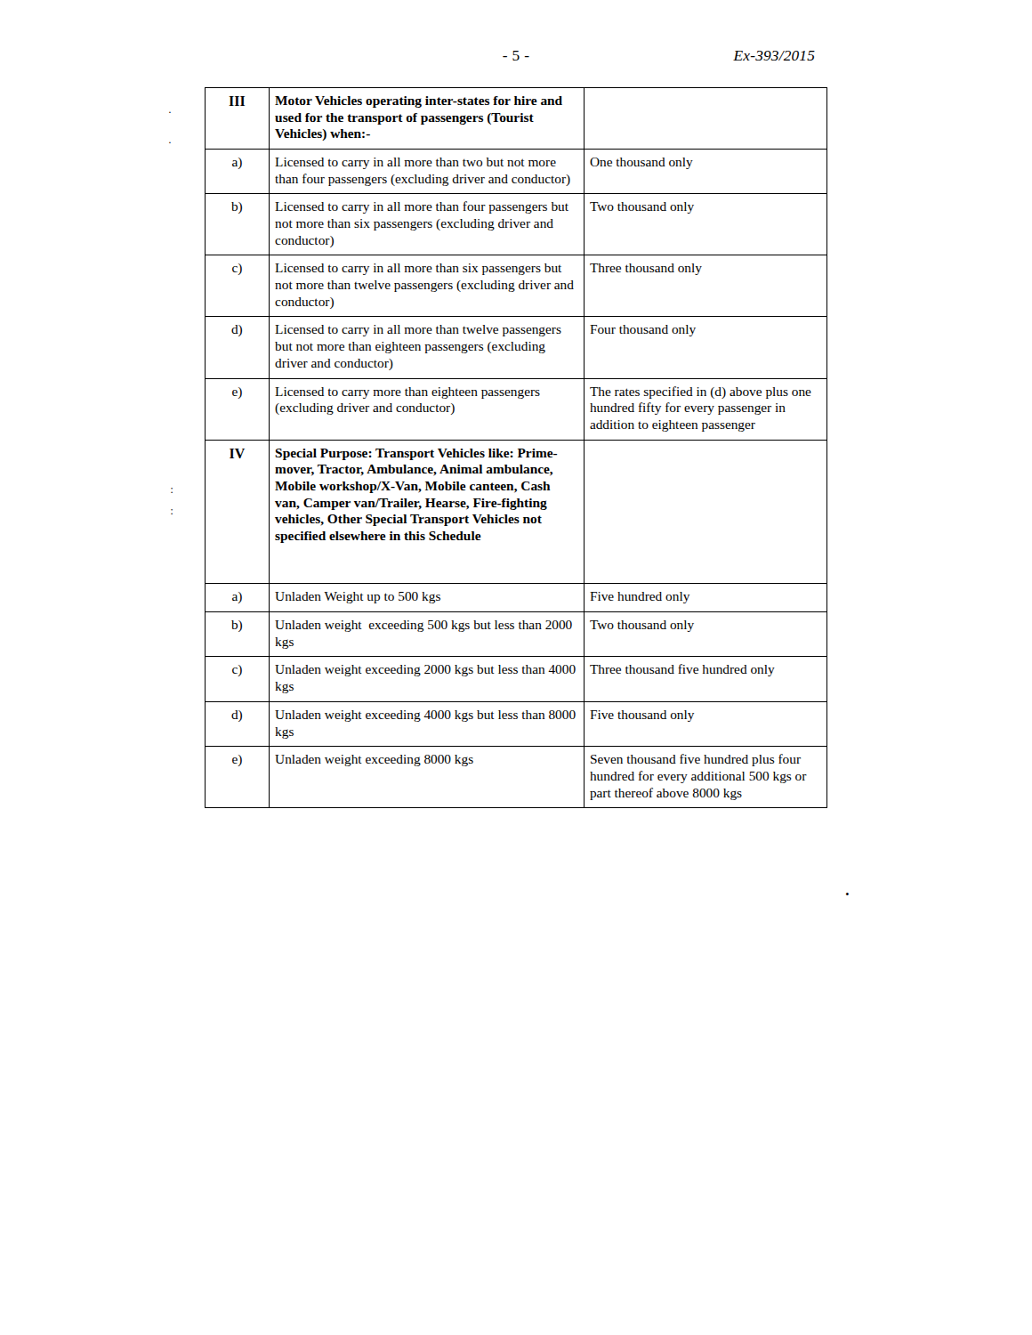- 5 - Ex-393/2015
.
.
:
:
| III | Motor Vehicles operating inter-states for hire and used for the transport of passengers (Tourist Vehicles) when:- | |
| a) | Licensed to carry in all more than two but not more than four passengers (excluding driver and conductor) | One thousand only |
| b) | Licensed to carry in all more than four passengers but not more than six passengers (excluding driver and conductor) | Two thousand only |
| c) | Licensed to carry in all more than six passengers but not more than twelve passengers (excluding driver and conductor) | Three thousand only |
| d) | Licensed to carry in all more than twelve passengers but not more than eighteen passengers (excluding driver and conductor) | Four thousand only |
| e) | Licensed to carry more than eighteen passengers (excluding driver and conductor) | The rates specified in (d) above plus one hundred fifty for every passenger in addition to eighteen passenger |
| IV | Special Purpose: Transport Vehicles like: Prime-mover, Tractor, Ambulance, Animal ambulance, Mobile workshop/X-Van, Mobile canteen, Cash van, Camper van/Trailer, Hearse, Fire-fighting vehicles, Other Special Transport Vehicles not specified elsewhere in this Schedule | |
| a) | Unladen Weight up to 500 kgs | Five hundred only |
| b) | Unladen weight exceeding 500 kgs but less than 2000 kgs | Two thousand only |
| c) | Unladen weight exceeding 2000 kgs but less than 4000 kgs | Three thousand five hundred only |
| d) | Unladen weight exceeding 4000 kgs but less than 8000 kgs | Five thousand only |
| e) | Unladen weight exceeding 8000 kgs | Seven thousand five hundred plus four hundred for every additional 500 kgs or part thereof above 8000 kgs |
•